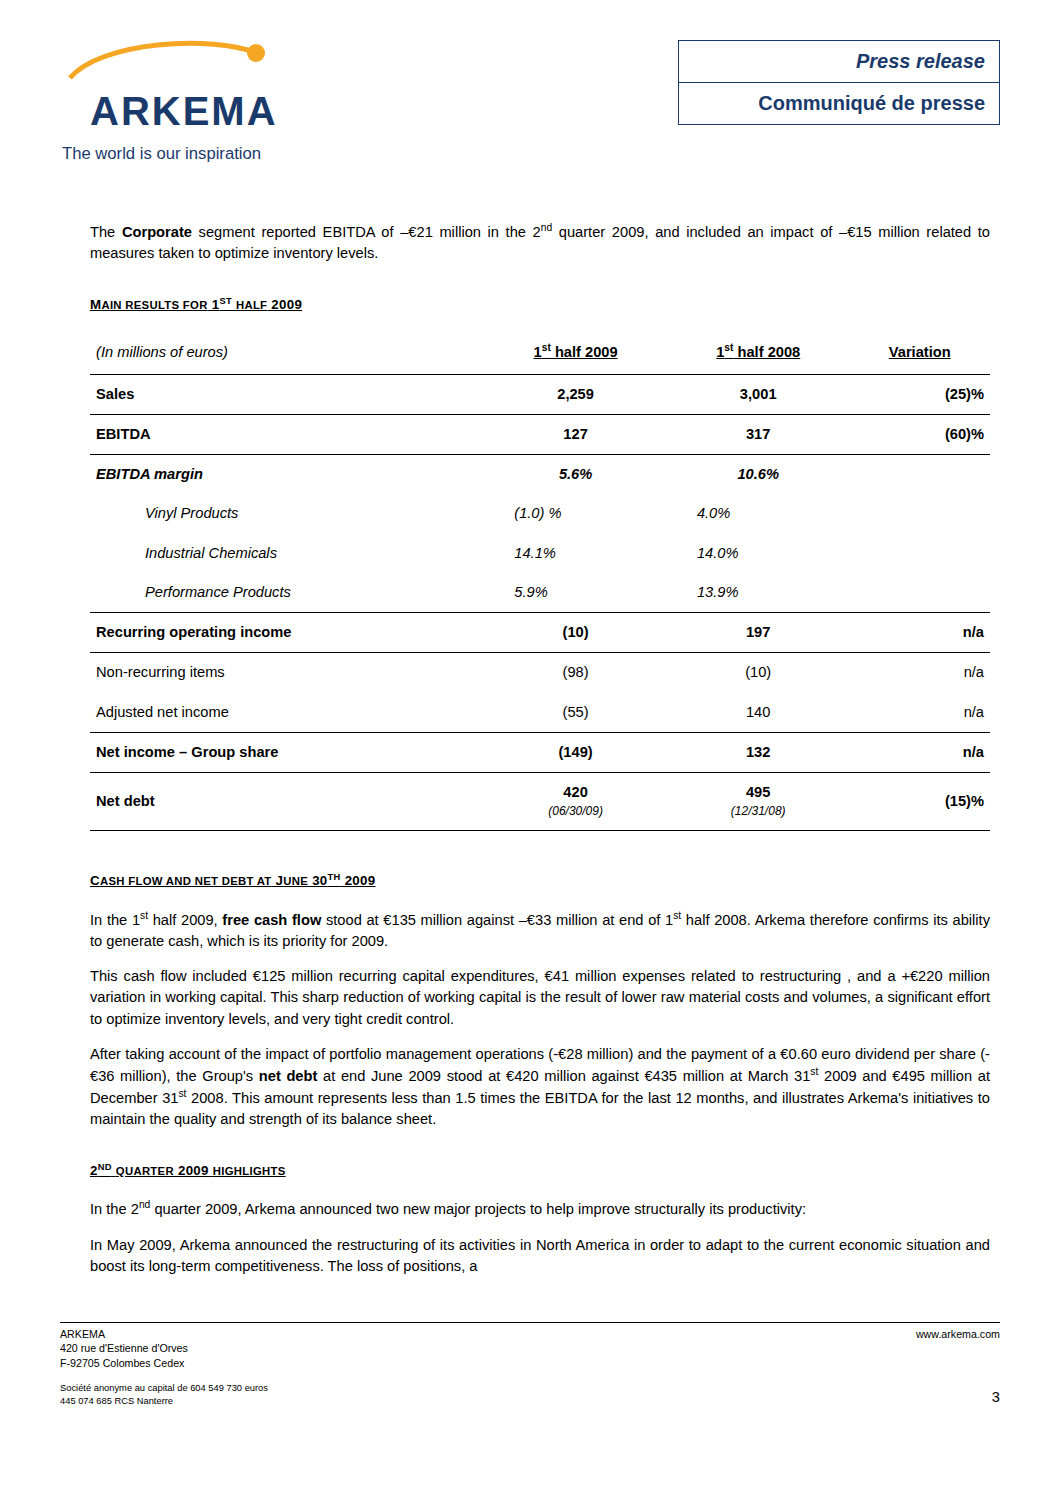ARKEMA
The world is our inspiration
Press release
Communiqué de presse
The Corporate segment reported EBITDA of –€21 million in the 2nd quarter 2009, and included an impact of –€15 million related to measures taken to optimize inventory levels.
MAIN RESULTS FOR 1ST HALF 2009
| (In millions of euros) | 1 st half 2009 | 1 st half 2008 | Variation |
| --- | --- | --- | --- |
| Sales | 2,259 | 3,001 | (25)% |
| EBITDA | 127 | 317 | (60)% |
| EBITDA margin | 5.6% | 10.6% | |
| Vinyl Products | (1.0) % | 4.0% | |
| Industrial Chemicals | 14.1% | 14.0% | |
| Performance Products | 5.9% | 13.9% | |
| Recurring operating income | (10) | 197 | n/a |
| Non-recurring items | (98) | (10) | n/a |
| Adjusted net income | (55) | 140 | n/a |
| Net income – Group share | (149) | 132 | n/a |
| Net debt | 420 (06/30/09) | 495 (12/31/08) | (15)% |
CASH FLOW AND NET DEBT AT JUNE 30TH 2009
In the 1st half 2009, free cash flow stood at €135 million against –€33 million at end of 1st half 2008. Arkema therefore confirms its ability to generate cash, which is its priority for 2009.
This cash flow included €125 million recurring capital expenditures, €41 million expenses related to restructuring , and a +€220 million variation in working capital. This sharp reduction of working capital is the result of lower raw material costs and volumes, a significant effort to optimize inventory levels, and very tight credit control.
After taking account of the impact of portfolio management operations (-€28 million) and the payment of a €0.60 euro dividend per share (-€36 million), the Group's net debt at end June 2009 stood at €420 million against €435 million at March 31st 2009 and €495 million at December 31st 2008. This amount represents less than 1.5 times the EBITDA for the last 12 months, and illustrates Arkema's initiatives to maintain the quality and strength of its balance sheet.
2ND QUARTER 2009 HIGHLIGHTS
In the 2nd quarter 2009, Arkema announced two new major projects to help improve structurally its productivity:
In May 2009, Arkema announced the restructuring of its activities in North America in order to adapt to the current economic situation and boost its long-term competitiveness. The loss of positions, a
ARKEMA
420 rue d'Estienne d'Orves
F-92705 Colombes Cedex
www.arkema.com
Société anonyme au capital de 604 549 730 euros
445 074 685 RCS Nanterre
3